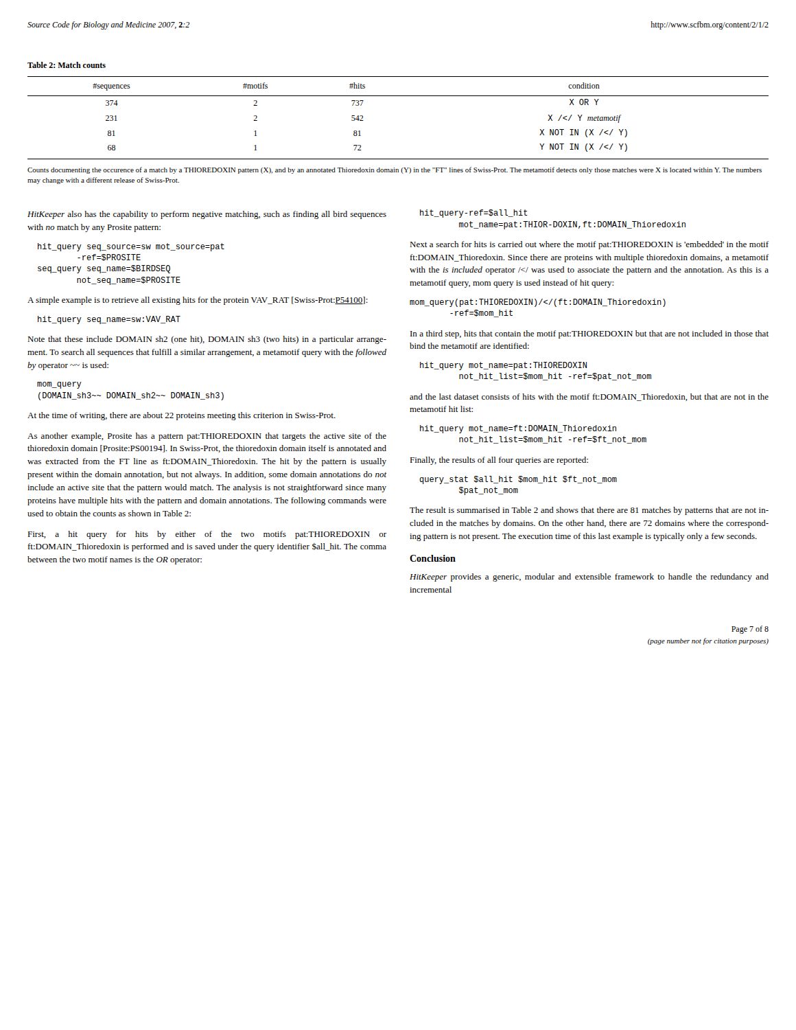Source Code for Biology and Medicine 2007, 2:2
http://www.scfbm.org/content/2/1/2
Table 2: Match counts
| #sequences | #motifs | #hits | condition |
| --- | --- | --- | --- |
| 374 | 2 | 737 | X OR Y |
| 231 | 2 | 542 | X /</ Y metamotif |
| 81 | 1 | 81 | X NOT IN (X /</ Y) |
| 68 | 1 | 72 | Y NOT IN (X /</ Y) |
Counts documenting the occurence of a match by a THIOREDOXIN pattern (X), and by an annotated Thioredoxin domain (Y) in the "FT" lines of Swiss-Prot. The metamotif detects only those matches were X is located within Y. The numbers may change with a different release of Swiss-Prot.
HitKeeper also has the capability to perform negative matching, such as finding all bird sequences with no match by any Prosite pattern:
hit_query seq_source=sw mot_source=pat -ref=$PROSITE seq_query seq_name=$BIRDSEQ not_seq_name=$PROSITE
A simple example is to retrieve all existing hits for the protein VAV_RAT [Swiss-Prot:P54100]:
hit_query seq_name=sw:VAV_RAT
Note that these include DOMAIN sh2 (one hit), DOMAIN sh3 (two hits) in a particular arrangement. To search all sequences that fulfill a similar arrangement, a metamotif query with the followed by operator ~~ is used:
mom_query (DOMAIN_sh3~~ DOMAIN_sh2~~ DOMAIN_sh3)
At the time of writing, there are about 22 proteins meeting this criterion in Swiss-Prot.
As another example, Prosite has a pattern pat:THIOREDOXIN that targets the active site of the thioredoxin domain [Prosite:PS00194]. In Swiss-Prot, the thioredoxin domain itself is annotated and was extracted from the FT line as ft:DOMAIN_Thioredoxin. The hit by the pattern is usually present within the domain annotation, but not always. In addition, some domain annotations do not include an active site that the pattern would match. The analysis is not straightforward since many proteins have multiple hits with the pattern and domain annotations. The following commands were used to obtain the counts as shown in Table 2:
First, a hit query for hits by either of the two motifs pat:THIOREDOXIN or ft:DOMAIN_Thioredoxin is performed and is saved under the query identifier $all_hit. The comma between the two motif names is the OR operator:
hit_query-ref=$all_hit mot_name=pat:THIOR-DOXIN,ft:DOMAIN_Thioredoxin
Next a search for hits is carried out where the motif pat:THIOREDOXIN is 'embedded' in the motif ft:DOMAIN_Thioredoxin. Since there are proteins with multiple thioredoxin domains, a metamotif with the is included operator /</ was used to associate the pattern and the annotation. As this is a metamotif query, mom query is used instead of hit query:
mom_query(pat:THIOREDOXIN)/</(ft:DOMAIN_Thioredoxin) -ref=$mom_hit
In a third step, hits that contain the motif pat:THIOREDOXIN but that are not included in those that bind the metamotif are identified:
hit_query mot_name=pat:THIOREDOXIN not_hit_list=$mom_hit -ref=$pat_not_mom
and the last dataset consists of hits with the motif ft:DOMAIN_Thioredoxin, but that are not in the metamotif hit list:
hit_query mot_name=ft:DOMAIN_Thioredoxin not_hit_list=$mom_hit -ref=$ft_not_mom
Finally, the results of all four queries are reported:
query_stat $all_hit $mom_hit $ft_not_mom $pat_not_mom
The result is summarised in Table 2 and shows that there are 81 matches by patterns that are not included in the matches by domains. On the other hand, there are 72 domains where the corresponding pattern is not present. The execution time of this last example is typically only a few seconds.
Conclusion
HitKeeper provides a generic, modular and extensible framework to handle the redundancy and incremental
Page 7 of 8
(page number not for citation purposes)